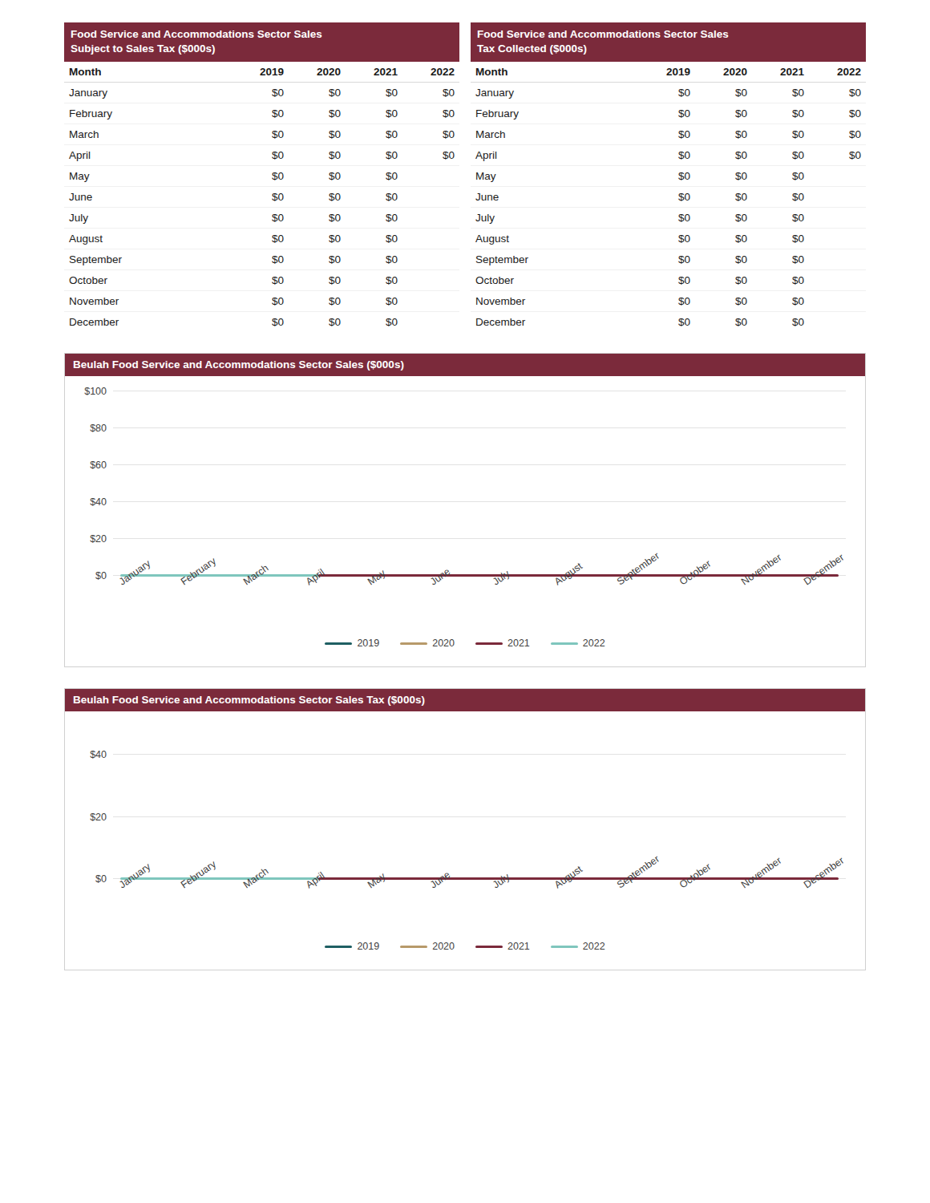Food Service and Accommodations Sector Sales
Subject to Sales Tax ($000s)
| Month | 2019 | 2020 | 2021 | 2022 |
| --- | --- | --- | --- | --- |
| January | $0 | $0 | $0 | $0 |
| February | $0 | $0 | $0 | $0 |
| March | $0 | $0 | $0 | $0 |
| April | $0 | $0 | $0 | $0 |
| May | $0 | $0 | $0 | |
| June | $0 | $0 | $0 | |
| July | $0 | $0 | $0 | |
| August | $0 | $0 | $0 | |
| September | $0 | $0 | $0 | |
| October | $0 | $0 | $0 | |
| November | $0 | $0 | $0 | |
| December | $0 | $0 | $0 | |
Food Service and Accommodations Sector Sales
Tax Collected ($000s)
| Month | 2019 | 2020 | 2021 | 2022 |
| --- | --- | --- | --- | --- |
| January | $0 | $0 | $0 | $0 |
| February | $0 | $0 | $0 | $0 |
| March | $0 | $0 | $0 | $0 |
| April | $0 | $0 | $0 | $0 |
| May | $0 | $0 | $0 | |
| June | $0 | $0 | $0 | |
| July | $0 | $0 | $0 | |
| August | $0 | $0 | $0 | |
| September | $0 | $0 | $0 | |
| October | $0 | $0 | $0 | |
| November | $0 | $0 | $0 | |
| December | $0 | $0 | $0 | |
Beulah Food Service and Accommodations Sector Sales ($000s)
$100
$80
$60
$40
$20
$0
January February March April May June July August September October November December
2019 2020 2021 2022
Beulah Food Service and Accommodations Sector Sales Tax ($000s)
$40
$20
$0
January February March April May June July August September October November December
2019 2020 2021 2022